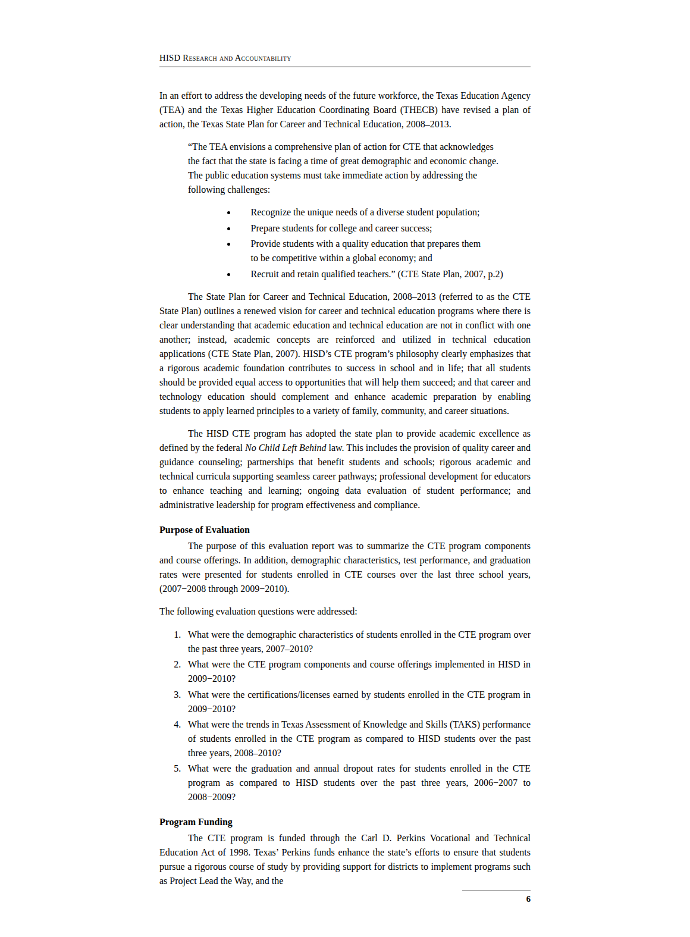HISD Research and Accountability
In an effort to address the developing needs of the future workforce, the Texas Education Agency (TEA) and the Texas Higher Education Coordinating Board (THECB) have revised a plan of action, the Texas State Plan for Career and Technical Education, 2008–2013.
“The TEA envisions a comprehensive plan of action for CTE that acknowledges
the fact that the state is facing a time of great demographic and economic change.
The public education systems must take immediate action by addressing the
following challenges:
Recognize the unique needs of a diverse student population;
Prepare students for college and career success;
Provide students with a quality education that prepares them
to be competitive within a global economy; and
Recruit and retain qualified teachers.” (CTE State Plan, 2007, p.2)
The State Plan for Career and Technical Education, 2008–2013 (referred to as the CTE State Plan) outlines a renewed vision for career and technical education programs where there is clear understanding that academic education and technical education are not in conflict with one another; instead, academic concepts are reinforced and utilized in technical education applications (CTE State Plan, 2007). HISD’s CTE program’s philosophy clearly emphasizes that a rigorous academic foundation contributes to success in school and in life; that all students should be provided equal access to opportunities that will help them succeed; and that career and technology education should complement and enhance academic preparation by enabling students to apply learned principles to a variety of family, community, and career situations.
The HISD CTE program has adopted the state plan to provide academic excellence as defined by the federal No Child Left Behind law. This includes the provision of quality career and guidance counseling; partnerships that benefit students and schools; rigorous academic and technical curricula supporting seamless career pathways; professional development for educators to enhance teaching and learning; ongoing data evaluation of student performance; and administrative leadership for program effectiveness and compliance.
Purpose of Evaluation
The purpose of this evaluation report was to summarize the CTE program components and course offerings. In addition, demographic characteristics, test performance, and graduation rates were presented for students enrolled in CTE courses over the last three school years, (2007−2008 through 2009−2010).
The following evaluation questions were addressed:
What were the demographic characteristics of students enrolled in the CTE program over the past three years, 2007–2010?
What were the CTE program components and course offerings implemented in HISD in 2009−2010?
What were the certifications/licenses earned by students enrolled in the CTE program in 2009−2010?
What were the trends in Texas Assessment of Knowledge and Skills (TAKS) performance of students enrolled in the CTE program as compared to HISD students over the past three years, 2008–2010?
What were the graduation and annual dropout rates for students enrolled in the CTE program as compared to HISD students over the past three years, 2006−2007 to 2008−2009?
Program Funding
The CTE program is funded through the Carl D. Perkins Vocational and Technical Education Act of 1998. Texas’ Perkins funds enhance the state’s efforts to ensure that students pursue a rigorous course of study by providing support for districts to implement programs such as Project Lead the Way, and the
6